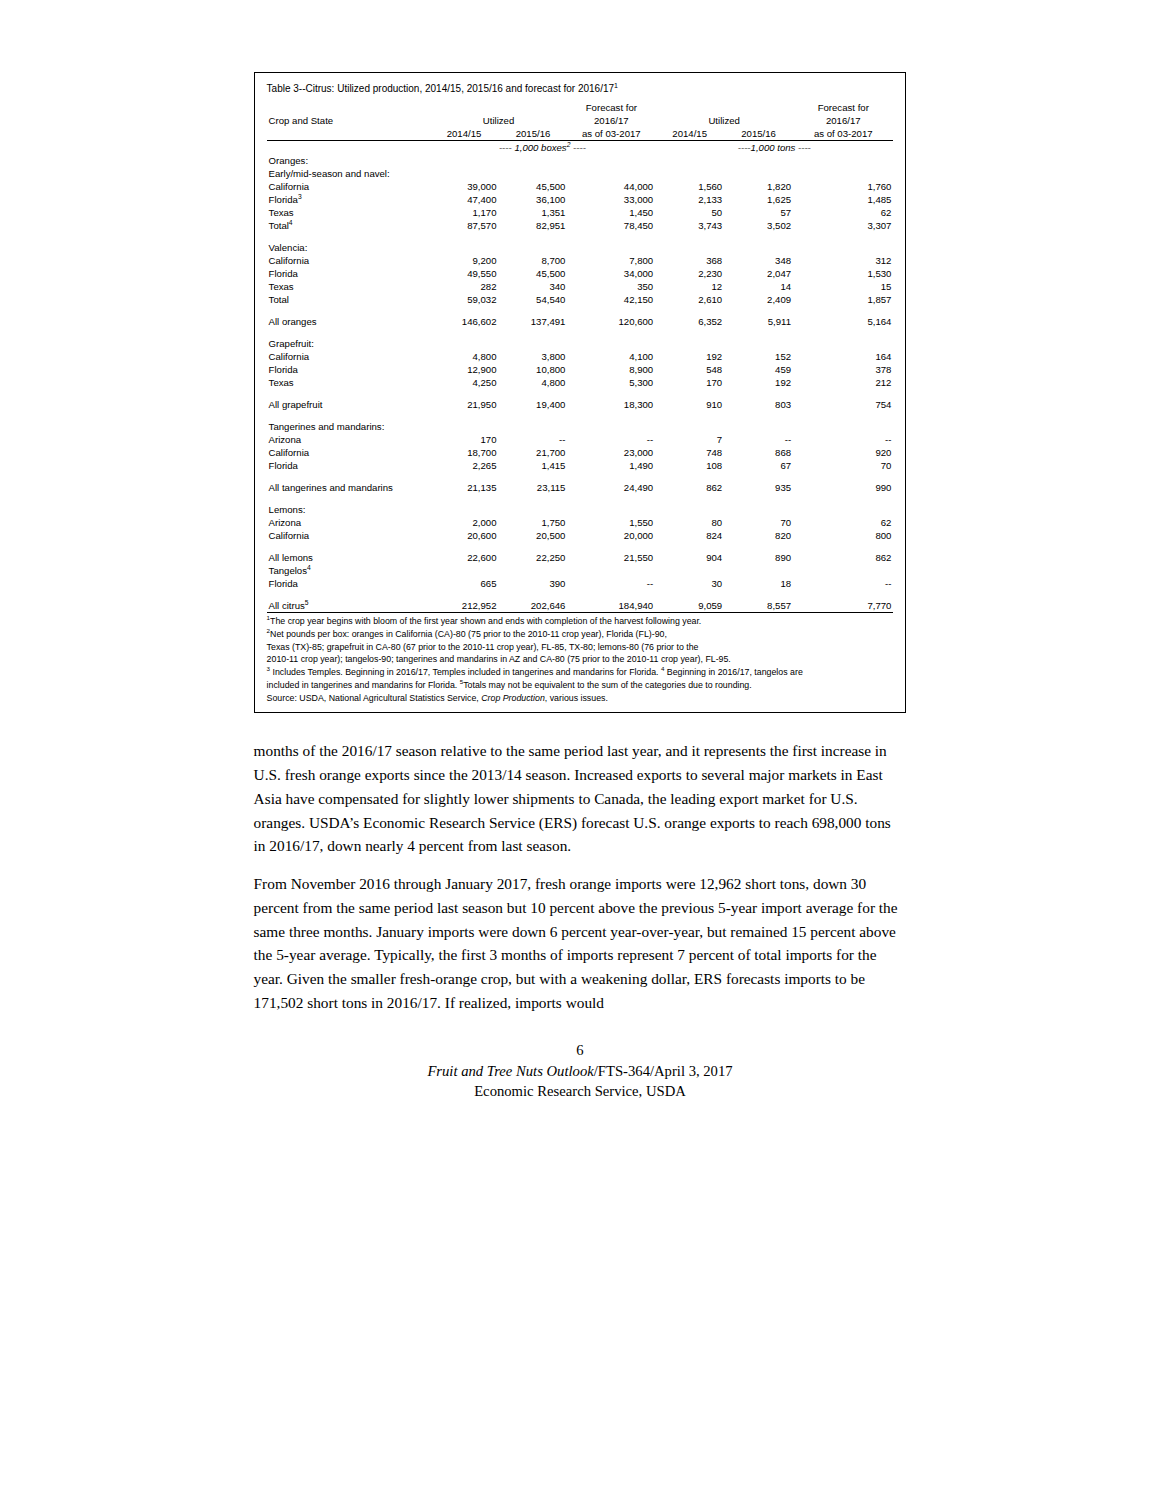Table 3--Citrus: Utilized production, 2014/15, 2015/16 and forecast for 2016/171
| | | Forecast for | | Forecast for |
| Crop and State | Utilized | 2016/17 | Utilized | 2016/17 |
| | 2014/15 | 2015/16 | as of 03-2017 | 2014/15 | 2015/16 | as of 03-2017 |
| | ---- 1,000 boxes 2 ---- | ---- 1,000 tons ---- |
| Oranges: | |
| Early/mid-season and navel: | |
| California | 39,000 | 45,500 | 44,000 | 1,560 | 1,820 | 1,760 |
| Florida 3 | 47,400 | 36,100 | 33,000 | 2,133 | 1,625 | 1,485 |
| Texas | 1,170 | 1,351 | 1,450 | 50 | 57 | 62 |
| Total 4 | 87,570 | 82,951 | 78,450 | 3,743 | 3,502 | 3,307 |
| Valencia: | |
| California | 9,200 | 8,700 | 7,800 | 368 | 348 | 312 |
| Florida | 49,550 | 45,500 | 34,000 | 2,230 | 2,047 | 1,530 |
| Texas | 282 | 340 | 350 | 12 | 14 | 15 |
| Total | 59,032 | 54,540 | 42,150 | 2,610 | 2,409 | 1,857 |
| All oranges | 146,602 | 137,491 | 120,600 | 6,352 | 5,911 | 5,164 |
| Grapefruit: | |
| California | 4,800 | 3,800 | 4,100 | 192 | 152 | 164 |
| Florida | 12,900 | 10,800 | 8,900 | 548 | 459 | 378 |
| Texas | 4,250 | 4,800 | 5,300 | 170 | 192 | 212 |
| All grapefruit | 21,950 | 19,400 | 18,300 | 910 | 803 | 754 |
| Tangerines and mandarins: | |
| Arizona | 170 | -- | -- | 7 | -- | -- |
| California | 18,700 | 21,700 | 23,000 | 748 | 868 | 920 |
| Florida | 2,265 | 1,415 | 1,490 | 108 | 67 | 70 |
| All tangerines and mandarins | 21,135 | 23,115 | 24,490 | 862 | 935 | 990 |
| Lemons: | |
| Arizona | 2,000 | 1,750 | 1,550 | 80 | 70 | 62 |
| California | 20,600 | 20,500 | 20,000 | 824 | 820 | 800 |
| All lemons | 22,600 | 22,250 | 21,550 | 904 | 890 | 862 |
| Tangelos 4 | |
| Florida | 665 | 390 | -- | 30 | 18 | -- |
| All citrus 5 | 212,952 | 202,646 | 184,940 | 9,059 | 8,557 | 7,770 |
1The crop year begins with bloom of the first year shown and ends with completion of the harvest following year.
2Net pounds per box: oranges in California (CA)-80 (75 prior to the 2010-11 crop year), Florida (FL)-90,
Texas (TX)-85; grapefruit in CA-80 (67 prior to the 2010-11 crop year), FL-85, TX-80; lemons-80 (76 prior to the
2010-11 crop year); tangelos-90; tangerines and mandarins in AZ and CA-80 (75 prior to the 2010-11 crop year), FL-95.
3 Includes Temples. Beginning in 2016/17, Temples included in tangerines and mandarins for Florida. 4 Beginning in 2016/17, tangelos are
included in tangerines and mandarins for Florida. 5Totals may not be equivalent to the sum of the categories due to rounding.
Source: USDA, National Agricultural Statistics Service, Crop Production, various issues.
months of the 2016/17 season relative to the same period last year, and it represents the first increase in U.S. fresh orange exports since the 2013/14 season. Increased exports to several major markets in East Asia have compensated for slightly lower shipments to Canada, the leading export market for U.S. oranges. USDA’s Economic Research Service (ERS) forecast U.S. orange exports to reach 698,000 tons in 2016/17, down nearly 4 percent from last season.
From November 2016 through January 2017, fresh orange imports were 12,962 short tons, down 30 percent from the same period last season but 10 percent above the previous 5-year import average for the same three months. January imports were down 6 percent year-over-year, but remained 15 percent above the 5-year average. Typically, the first 3 months of imports represent 7 percent of total imports for the year. Given the smaller fresh-orange crop, but with a weakening dollar, ERS forecasts imports to be 171,502 short tons in 2016/17. If realized, imports would
6
Fruit and Tree Nuts Outlook/FTS-364/April 3, 2017
Economic Research Service, USDA